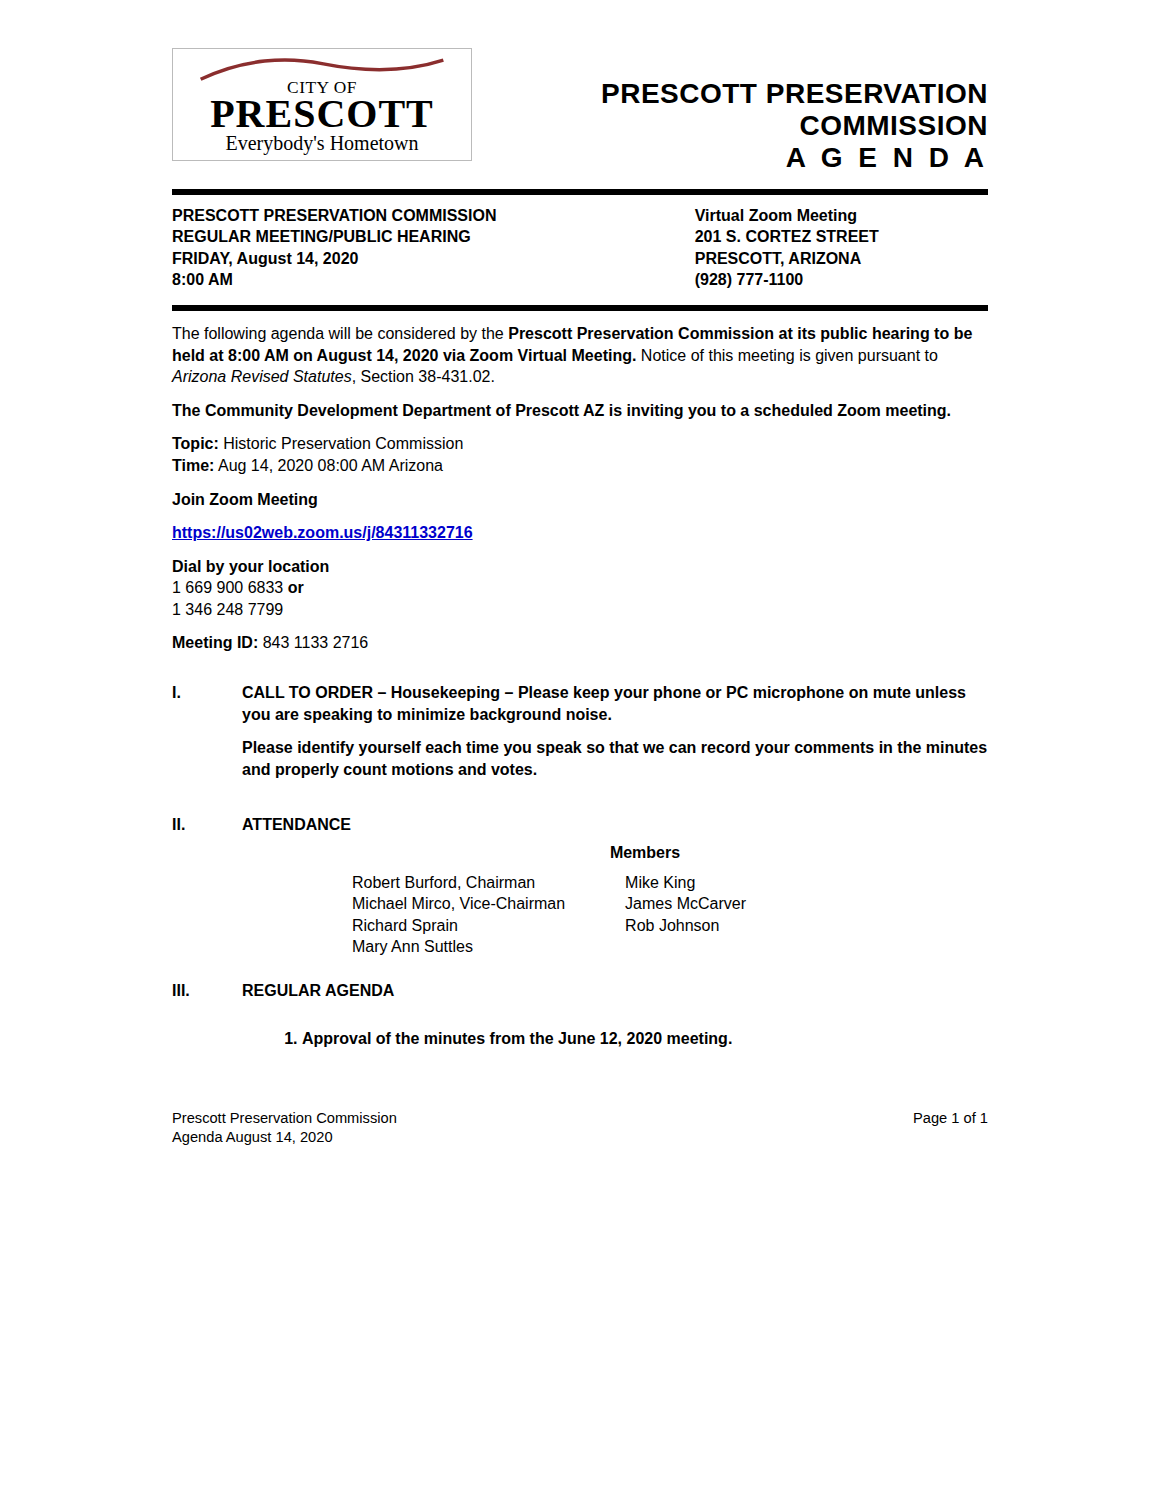CITY OF
PRESCOTT
Everybody's Hometown
PRESCOTT PRESERVATION
COMMISSION
A G E N D A
| PRESCOTT PRESERVATION COMMISSION | Virtual Zoom Meeting |
| REGULAR MEETING/PUBLIC HEARING | 201 S. CORTEZ STREET |
| FRIDAY, August 14, 2020 | PRESCOTT, ARIZONA |
| 8:00 AM | (928) 777-1100 |
The following agenda will be considered by the Prescott Preservation Commission at its public hearing to be held at 8:00 AM on August 14, 2020 via Zoom Virtual Meeting. Notice of this meeting is given pursuant to Arizona Revised Statutes, Section 38-431.02.
The Community Development Department of Prescott AZ is inviting you to a scheduled Zoom meeting.
Topic: Historic Preservation Commission
Time: Aug 14, 2020 08:00 AM Arizona
Join Zoom Meeting
https://us02web.zoom.us/j/84311332716
Dial by your location
1 669 900 6833 or
1 346 248 7799
Meeting ID: 843 1133 2716
I. CALL TO ORDER – Housekeeping – Please keep your phone or PC microphone on mute unless you are speaking to minimize background noise.
Please identify yourself each time you speak so that we can record your comments in the minutes and properly count motions and votes.
II. ATTENDANCE
Members
| Robert Burford, Chairman | Mike King |
| Michael Mirco, Vice-Chairman | James McCarver |
| Richard Sprain | Rob Johnson |
| Mary Ann Suttles | |
III. REGULAR AGENDA
Approval of the minutes from the June 12, 2020 meeting.
Prescott Preservation Commission
Agenda August 14, 2020
Page 1 of 1